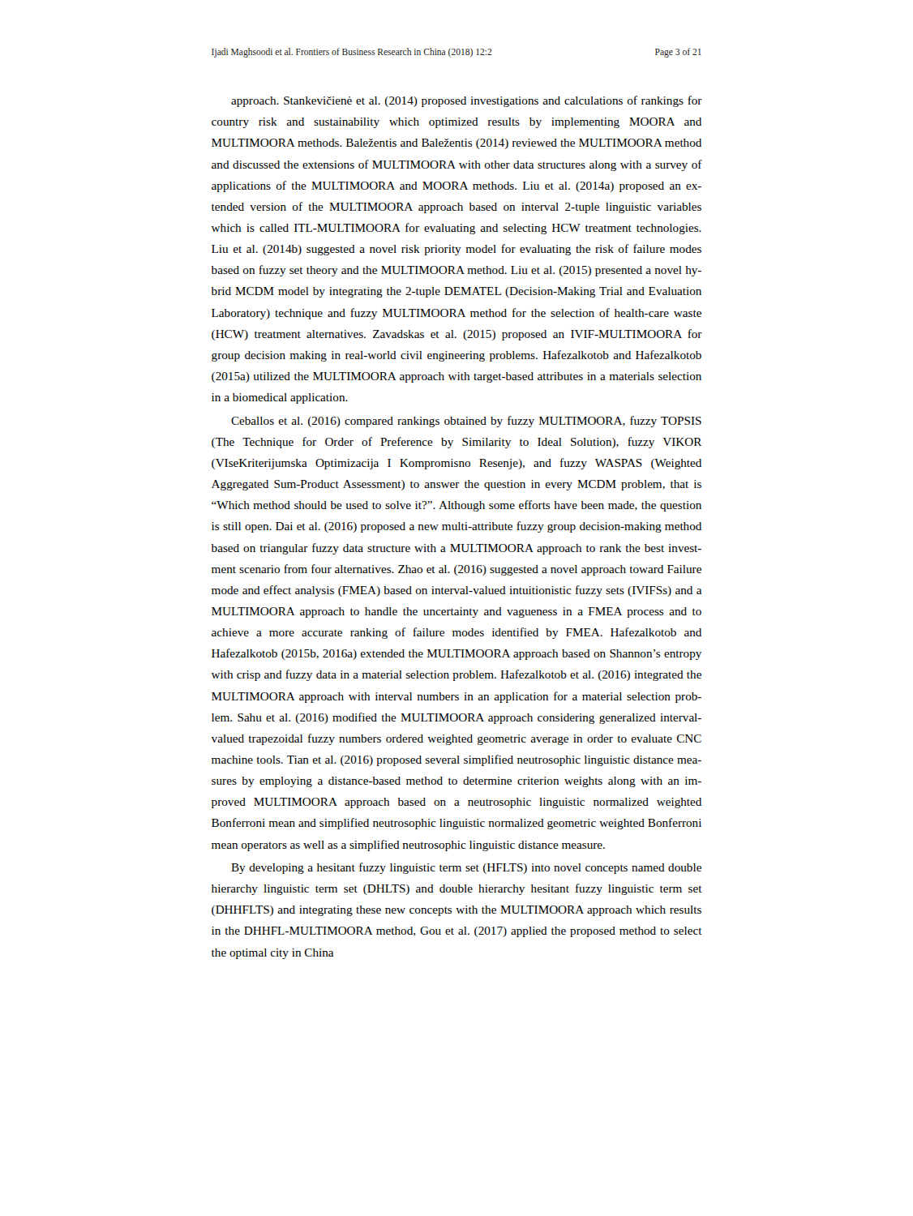Ijadi Maghsoodi et al. Frontiers of Business Research in China (2018) 12:2 Page 3 of 21
approach. Stankevičienė et al. (2014) proposed investigations and calculations of rankings for country risk and sustainability which optimized results by implementing MOORA and MULTIMOORA methods. Baležentis and Baležentis (2014) reviewed the MULTIMOORA method and discussed the extensions of MULTIMOORA with other data structures along with a survey of applications of the MULTIMOORA and MOORA methods. Liu et al. (2014a) proposed an extended version of the MULTIMOORA approach based on interval 2-tuple linguistic variables which is called ITL-MULTIMOORA for evaluating and selecting HCW treatment technologies. Liu et al. (2014b) suggested a novel risk priority model for evaluating the risk of failure modes based on fuzzy set theory and the MULTIMOORA method. Liu et al. (2015) presented a novel hybrid MCDM model by integrating the 2-tuple DEMATEL (Decision-Making Trial and Evaluation Laboratory) technique and fuzzy MULTIMOORA method for the selection of health-care waste (HCW) treatment alternatives. Zavadskas et al. (2015) proposed an IVIF-MULTIMOORA for group decision making in real-world civil engineering problems. Hafezalkotob and Hafezalkotob (2015a) utilized the MULTIMOORA approach with target-based attributes in a materials selection in a biomedical application.
Ceballos et al. (2016) compared rankings obtained by fuzzy MULTIMOORA, fuzzy TOPSIS (The Technique for Order of Preference by Similarity to Ideal Solution), fuzzy VIKOR (VIseKriterijumska Optimizacija I Kompromisno Resenje), and fuzzy WASPAS (Weighted Aggregated Sum-Product Assessment) to answer the question in every MCDM problem, that is “Which method should be used to solve it?”. Although some efforts have been made, the question is still open. Dai et al. (2016) proposed a new multi-attribute fuzzy group decision-making method based on triangular fuzzy data structure with a MULTIMOORA approach to rank the best investment scenario from four alternatives. Zhao et al. (2016) suggested a novel approach toward Failure mode and effect analysis (FMEA) based on interval-valued intuitionistic fuzzy sets (IVIFSs) and a MULTIMOORA approach to handle the uncertainty and vagueness in a FMEA process and to achieve a more accurate ranking of failure modes identified by FMEA. Hafezalkotob and Hafezalkotob (2015b, 2016a) extended the MULTIMOORA approach based on Shannon’s entropy with crisp and fuzzy data in a material selection problem. Hafezalkotob et al. (2016) integrated the MULTIMOORA approach with interval numbers in an application for a material selection problem. Sahu et al. (2016) modified the MULTIMOORA approach considering generalized interval-valued trapezoidal fuzzy numbers ordered weighted geometric average in order to evaluate CNC machine tools. Tian et al. (2016) proposed several simplified neutrosophic linguistic distance measures by employing a distance-based method to determine criterion weights along with an improved MULTIMOORA approach based on a neutrosophic linguistic normalized weighted Bonferroni mean and simplified neutrosophic linguistic normalized geometric weighted Bonferroni mean operators as well as a simplified neutrosophic linguistic distance measure.
By developing a hesitant fuzzy linguistic term set (HFLTS) into novel concepts named double hierarchy linguistic term set (DHLTS) and double hierarchy hesitant fuzzy linguistic term set (DHHFLTS) and integrating these new concepts with the MULTIMOORA approach which results in the DHHFL-MULTIMOORA method, Gou et al. (2017) applied the proposed method to select the optimal city in China